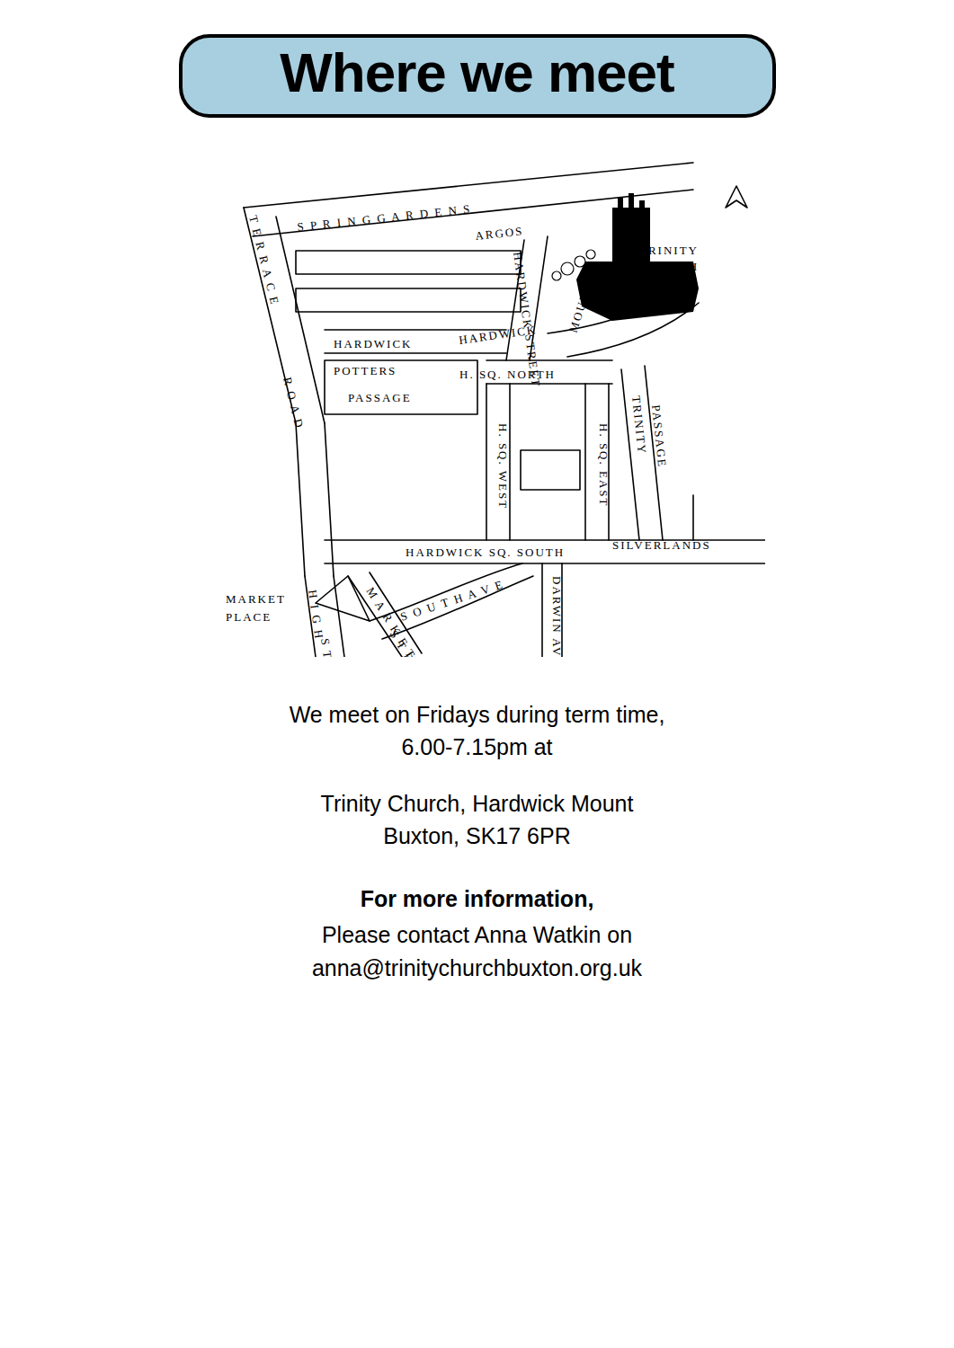Where we meet
S P R I N G G A R D E N S T E R R A C E R O A D ARGOS HARDWICK STREET HARDWICK HARDWICK MOUNT TRINITY CHURCH POTTERS PASSAGE H. SQ. NORTH H. SQ. WEST H. SQ. EAST BUXTON INFANTS TRINITY PASSAGE HARDWICK SQ. SOUTH SILVERLANDS DARWIN AVE S O U T H A V E M A R K E T S T R E E T H I G H S T MARKET PLACE N
We meet on Fridays during term time,
6.00-7.15pm at
Trinity Church, Hardwick Mount
Buxton, SK17 6PR
For more information,
Please contact Anna Watkin on
anna@trinitychurchbuxton.org.uk